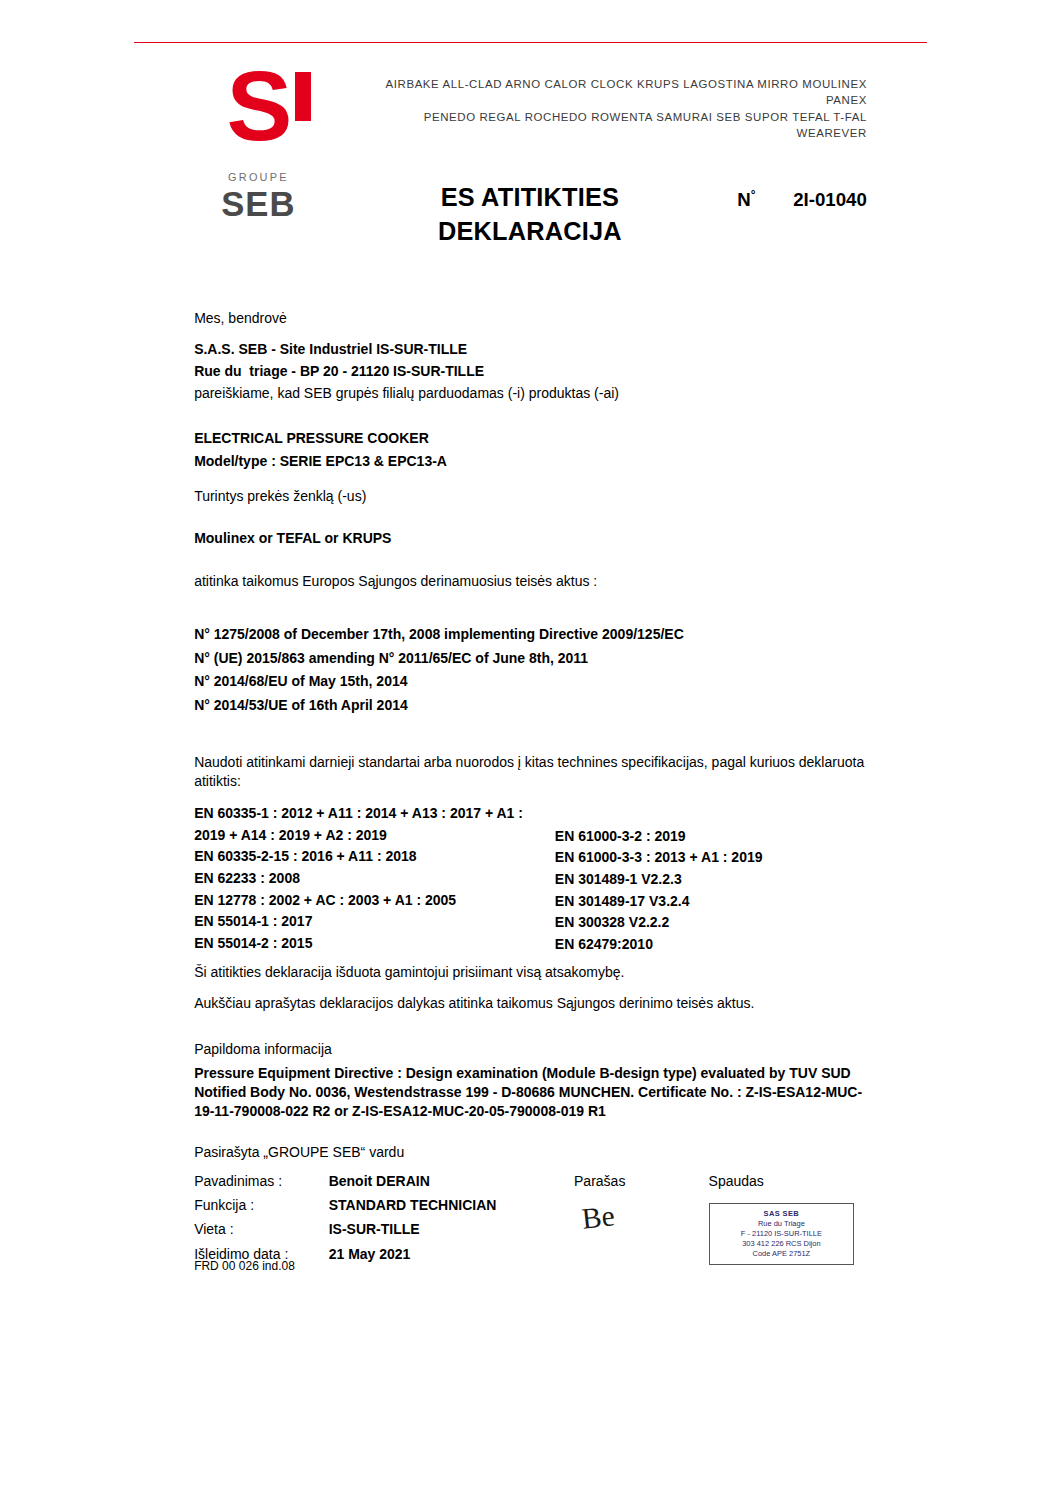AIRBAKE ALL-CLAD ARNO CALOR CLOCK KRUPS LAGOSTINA MIRRO MOULINEX PANEX
PENEDO REGAL ROCHEDO ROWENTA SAMURAI SEB SUPOR TEFAL T-FAL WEAREVER
S
GROUPE
SEB
ES ATITIKTIES DEKLARACIJA
N°
2I-01040
Mes, bendrovė
S.A.S. SEB - Site Industriel IS-SUR-TILLE
Rue du triage - BP 20 - 21120 IS-SUR-TILLE
pareiškiame, kad SEB grupės filialų parduodamas (-i) produktas (-ai)
ELECTRICAL PRESSURE COOKER
Model/type : SERIE EPC13 & EPC13-A
Turintys prekės ženklą (-us)
Moulinex or TEFAL or KRUPS
atitinka taikomus Europos Sąjungos derinamuosius teisės aktus :
N° 1275/2008 of December 17th, 2008 implementing Directive 2009/125/EC
N° (UE) 2015/863 amending N° 2011/65/EC of June 8th, 2011
N° 2014/68/EU of May 15th, 2014
N° 2014/53/UE of 16th April 2014
Naudoti atitinkami darnieji standartai arba nuorodos į kitas technines specifikacijas, pagal kuriuos deklaruota atitiktis:
EN 60335-1 : 2012 + A11 : 2014 + A13 : 2017 + A1 : 2019 + A14 : 2019 + A2 : 2019
EN 60335-2-15 : 2016 + A11 : 2018
EN 62233 : 2008
EN 12778 : 2002 + AC : 2003 + A1 : 2005
EN 55014-1 : 2017
EN 55014-2 : 2015
EN 61000-3-2 : 2019
EN 61000-3-3 : 2013 + A1 : 2019
EN 301489-1 V2.2.3
EN 301489-17 V3.2.4
EN 300328 V2.2.2
EN 62479:2010
Ši atitikties deklaracija išduota gamintojui prisiimant visą atsakomybę.
Aukščiau aprašytas deklaracijos dalykas atitinka taikomus Sąjungos derinimo teisės aktus.
Papildoma informacija
Pressure Equipment Directive : Design examination (Module B-design type) evaluated by TUV SUD Notified Body No. 0036, Westendstrasse 199 - D-80686 MUNCHEN. Certificate No. : Z-IS-ESA12-MUC-19-11-790008-022 R2 or Z-IS-ESA12-MUC-20-05-790008-019 R1
Pasirašyta „GROUPE SEB“ vardu
| Pavadinimas : | Benoit DERAIN | Parašas | Spaudas |
| Funkcija : | STANDARD TECHNICIAN | Be | SAS SEB Rue du Triage F - 21120 IS-SUR-TILLE 303 412 226 RCS Dijon Code APE 2751Z |
| Vieta : | IS-SUR-TILLE |
| Išleidimo data : | 21 May 2021 |
FRD 00 026 ind.08